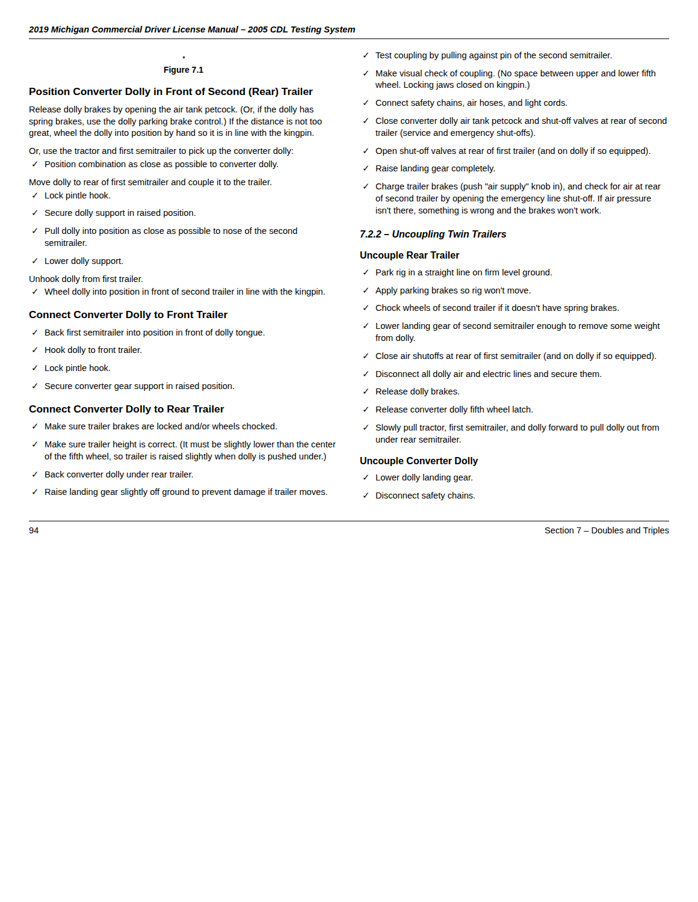2019 Michigan Commercial Driver License Manual – 2005 CDL Testing System
Figure 7.1
Position Converter Dolly in Front of Second (Rear) Trailer
Release dolly brakes by opening the air tank petcock. (Or, if the dolly has spring brakes, use the dolly parking brake control.) If the distance is not too great, wheel the dolly into position by hand so it is in line with the kingpin.
Or, use the tractor and first semitrailer to pick up the converter dolly:
Position combination as close as possible to converter dolly.
Move dolly to rear of first semitrailer and couple it to the trailer.
Lock pintle hook.
Secure dolly support in raised position.
Pull dolly into position as close as possible to nose of the second semitrailer.
Lower dolly support.
Unhook dolly from first trailer.
Wheel dolly into position in front of second trailer in line with the kingpin.
Connect Converter Dolly to Front Trailer
Back first semitrailer into position in front of dolly tongue.
Hook dolly to front trailer.
Lock pintle hook.
Secure converter gear support in raised position.
Connect Converter Dolly to Rear Trailer
Make sure trailer brakes are locked and/or wheels chocked.
Make sure trailer height is correct. (It must be slightly lower than the center of the fifth wheel, so trailer is raised slightly when dolly is pushed under.)
Back converter dolly under rear trailer.
Raise landing gear slightly off ground to prevent damage if trailer moves.
Test coupling by pulling against pin of the second semitrailer.
Make visual check of coupling. (No space between upper and lower fifth wheel. Locking jaws closed on kingpin.)
Connect safety chains, air hoses, and light cords.
Close converter dolly air tank petcock and shut-off valves at rear of second trailer (service and emergency shut-offs).
Open shut-off valves at rear of first trailer (and on dolly if so equipped).
Raise landing gear completely.
Charge trailer brakes (push "air supply" knob in), and check for air at rear of second trailer by opening the emergency line shut-off. If air pressure isn't there, something is wrong and the brakes won't work.
7.2.2 – Uncoupling Twin Trailers
Uncouple Rear Trailer
Park rig in a straight line on firm level ground.
Apply parking brakes so rig won't move.
Chock wheels of second trailer if it doesn't have spring brakes.
Lower landing gear of second semitrailer enough to remove some weight from dolly.
Close air shutoffs at rear of first semitrailer (and on dolly if so equipped).
Disconnect all dolly air and electric lines and secure them.
Release dolly brakes.
Release converter dolly fifth wheel latch.
Slowly pull tractor, first semitrailer, and dolly forward to pull dolly out from under rear semitrailer.
Uncouple Converter Dolly
Lower dolly landing gear.
Disconnect safety chains.
94 Section 7 – Doubles and Triples